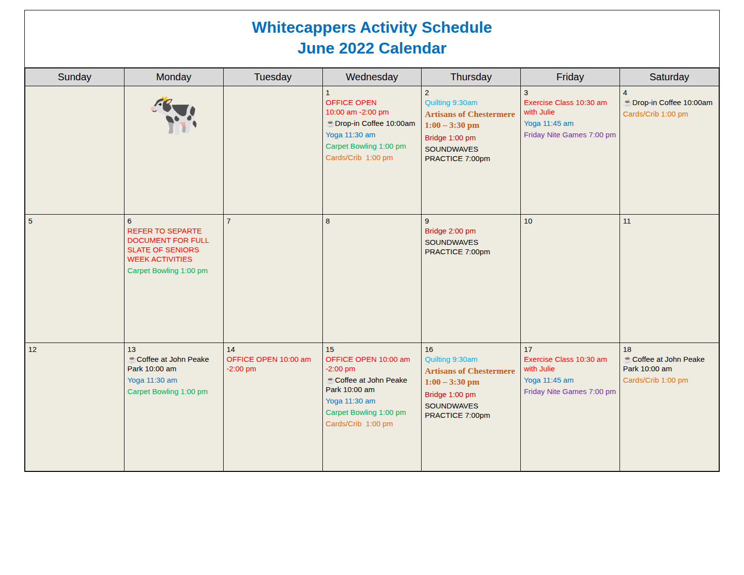Whitecappers Activity Schedule
June 2022 Calendar
| Sunday | Monday | Tuesday | Wednesday | Thursday | Friday | Saturday |
| --- | --- | --- | --- | --- | --- | --- |
| | 🐄 | | 1 OFFICE OPEN 10:00 am -2:00 pm ☕ Drop-in Coffee 10:00am Yoga 11:30 am Carpet Bowling 1:00 pm Cards/Crib 1:00 pm | 2 Quilting 9:30am Artisans of Chestermere 1:00 – 3:30 pm Bridge 1:00 pm SOUNDWAVES PRACTICE 7:00pm | 3 Exercise Class 10:30 am with Julie Yoga 11:45 am Friday Nite Games 7:00 pm | 4 ☕ Drop-in Coffee 10:00am Cards/Crib 1:00 pm |
| 5 | 6 REFER TO SEPARTE DOCUMENT FOR FULL SLATE OF SENIORS WEEK ACTIVITIES Carpet Bowling 1:00 pm | 7 | 8 | 9 Bridge 2:00 pm SOUNDWAVES PRACTICE 7:00pm | 10 | 11 |
| 12 | 13 ☕ Coffee at John Peake Park 10:00 am Yoga 11:30 am Carpet Bowling 1:00 pm | 14 OFFICE OPEN 10:00 am -2:00 pm | 15 OFFICE OPEN 10:00 am -2:00 pm ☕ Coffee at John Peake Park 10:00 am Yoga 11:30 am Carpet Bowling 1:00 pm Cards/Crib 1:00 pm | 16 Quilting 9:30am Artisans of Chestermere 1:00 – 3:30 pm Bridge 1:00 pm SOUNDWAVES PRACTICE 7:00pm | 17 Exercise Class 10:30 am with Julie Yoga 11:45 am Friday Nite Games 7:00 pm | 18 ☕ Coffee at John Peake Park 10:00 am Cards/Crib 1:00 pm |